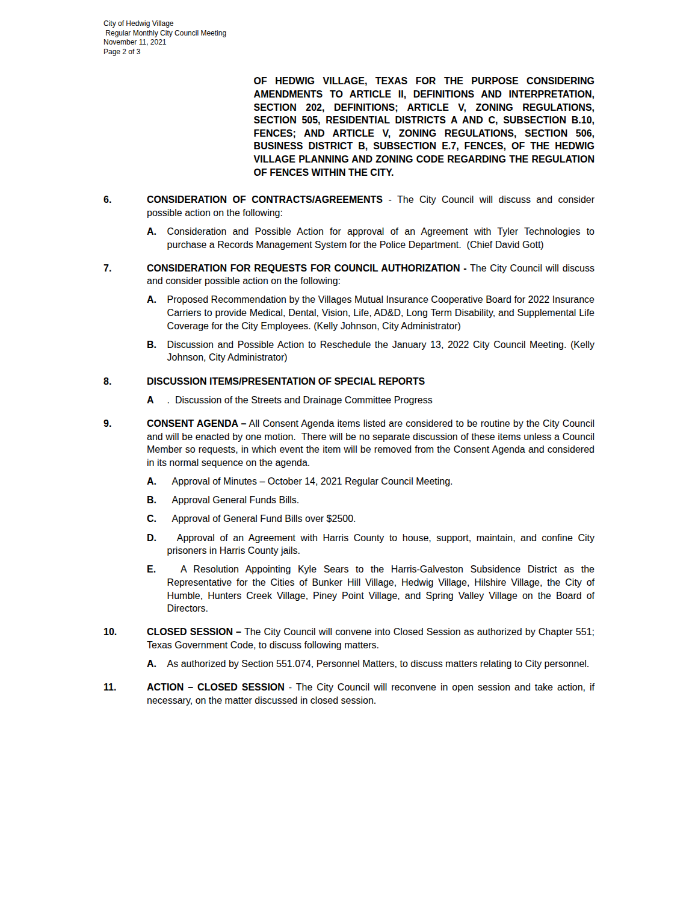City of Hedwig Village
Regular Monthly City Council Meeting
November 11, 2021
Page 2 of 3
OF HEDWIG VILLAGE, TEXAS FOR THE PURPOSE CONSIDERING AMENDMENTS TO ARTICLE II, DEFINITIONS AND INTERPRETATION, SECTION 202, DEFINITIONS; ARTICLE V, ZONING REGULATIONS, SECTION 505, RESIDENTIAL DISTRICTS A AND C, SUBSECTION B.10, FENCES; AND ARTICLE V, ZONING REGULATIONS, SECTION 506, BUSINESS DISTRICT B, SUBSECTION E.7, FENCES, OF THE HEDWIG VILLAGE PLANNING AND ZONING CODE REGARDING THE REGULATION OF FENCES WITHIN THE CITY.
6. CONSIDERATION OF CONTRACTS/AGREEMENTS - The City Council will discuss and consider possible action on the following:
A. Consideration and Possible Action for approval of an Agreement with Tyler Technologies to purchase a Records Management System for the Police Department. (Chief David Gott)
7. CONSIDERATION FOR REQUESTS FOR COUNCIL AUTHORIZATION - The City Council will discuss and consider possible action on the following:
A. Proposed Recommendation by the Villages Mutual Insurance Cooperative Board for 2022 Insurance Carriers to provide Medical, Dental, Vision, Life, AD&D, Long Term Disability, and Supplemental Life Coverage for the City Employees. (Kelly Johnson, City Administrator)
B. Discussion and Possible Action to Reschedule the January 13, 2022 City Council Meeting. (Kelly Johnson, City Administrator)
8. DISCUSSION ITEMS/PRESENTATION OF SPECIAL REPORTS
A. Discussion of the Streets and Drainage Committee Progress
9. CONSENT AGENDA – All Consent Agenda items listed are considered to be routine by the City Council and will be enacted by one motion. There will be no separate discussion of these items unless a Council Member so requests, in which event the item will be removed from the Consent Agenda and considered in its normal sequence on the agenda.
A. Approval of Minutes – October 14, 2021 Regular Council Meeting.
B. Approval General Funds Bills.
C. Approval of General Fund Bills over $2500.
D. Approval of an Agreement with Harris County to house, support, maintain, and confine City prisoners in Harris County jails.
E. A Resolution Appointing Kyle Sears to the Harris-Galveston Subsidence District as the Representative for the Cities of Bunker Hill Village, Hedwig Village, Hilshire Village, the City of Humble, Hunters Creek Village, Piney Point Village, and Spring Valley Village on the Board of Directors.
10. CLOSED SESSION – The City Council will convene into Closed Session as authorized by Chapter 551; Texas Government Code, to discuss following matters.
A. As authorized by Section 551.074, Personnel Matters, to discuss matters relating to City personnel.
11. ACTION – CLOSED SESSION - The City Council will reconvene in open session and take action, if necessary, on the matter discussed in closed session.